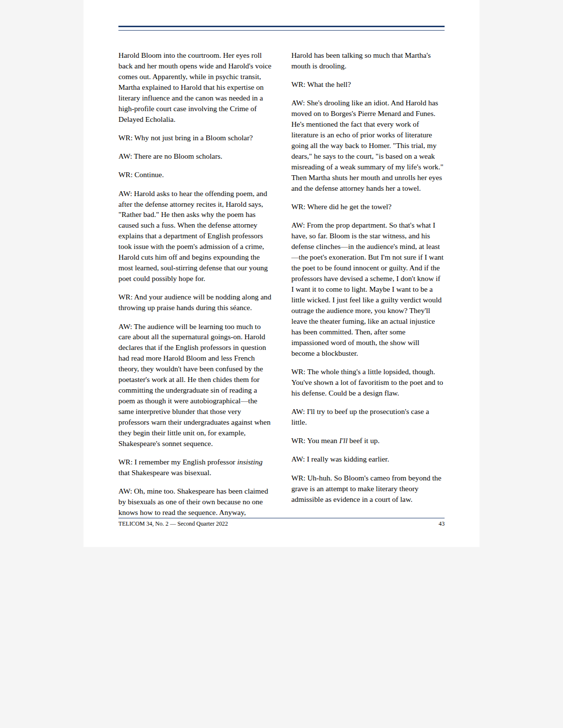Harold Bloom into the courtroom. Her eyes roll back and her mouth opens wide and Harold's voice comes out. Apparently, while in psychic transit, Martha explained to Harold that his expertise on literary influence and the canon was needed in a high-profile court case involving the Crime of Delayed Echolalia.
WR: Why not just bring in a Bloom scholar?
AW: There are no Bloom scholars.
WR: Continue.
AW: Harold asks to hear the offending poem, and after the defense attorney recites it, Harold says, "Rather bad." He then asks why the poem has caused such a fuss. When the defense attorney explains that a department of English professors took issue with the poem's admission of a crime, Harold cuts him off and begins expounding the most learned, soul-stirring defense that our young poet could possibly hope for.
WR: And your audience will be nodding along and throwing up praise hands during this séance.
AW: The audience will be learning too much to care about all the supernatural goings-on. Harold declares that if the English professors in question had read more Harold Bloom and less French theory, they wouldn't have been confused by the poetaster's work at all. He then chides them for committing the undergraduate sin of reading a poem as though it were autobiographical—the same interpretive blunder that those very professors warn their undergraduates against when they begin their little unit on, for example, Shakespeare's sonnet sequence.
WR: I remember my English professor insisting that Shakespeare was bisexual.
AW: Oh, mine too. Shakespeare has been claimed by bisexuals as one of their own because no one knows how to read the sequence. Anyway,
Harold has been talking so much that Martha's mouth is drooling.
WR: What the hell?
AW: She's drooling like an idiot. And Harold has moved on to Borges's Pierre Menard and Funes. He's mentioned the fact that every work of literature is an echo of prior works of literature going all the way back to Homer. "This trial, my dears," he says to the court, "is based on a weak misreading of a weak summary of my life's work." Then Martha shuts her mouth and unrolls her eyes and the defense attorney hands her a towel.
WR: Where did he get the towel?
AW: From the prop department. So that's what I have, so far. Bloom is the star witness, and his defense clinches—in the audience's mind, at least—the poet's exoneration. But I'm not sure if I want the poet to be found innocent or guilty. And if the professors have devised a scheme, I don't know if I want it to come to light. Maybe I want to be a little wicked. I just feel like a guilty verdict would outrage the audience more, you know? They'll leave the theater fuming, like an actual injustice has been committed. Then, after some impassioned word of mouth, the show will become a blockbuster.
WR: The whole thing's a little lopsided, though. You've shown a lot of favoritism to the poet and to his defense. Could be a design flaw.
AW: I'll try to beef up the prosecution's case a little.
WR: You mean I'll beef it up.
AW: I really was kidding earlier.
WR: Uh-huh. So Bloom's cameo from beyond the grave is an attempt to make literary theory admissible as evidence in a court of law.
TELICOM 34, No. 2 — Second Quarter 2022 43